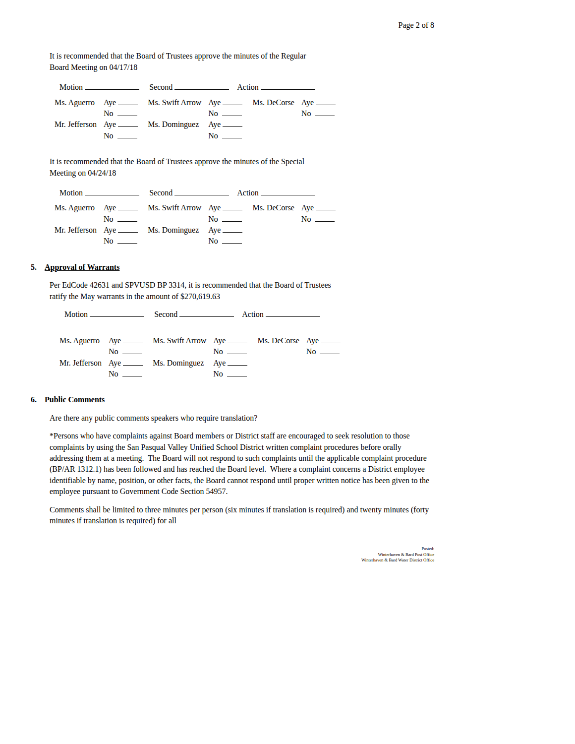Page 2 of 8
It is recommended that the Board of Trustees approve the minutes of the Regular
Board Meeting on 04/17/18
Motion Second Action
| Ms. Aguerro | Aye | Ms. Swift Arrow | Aye | Ms. DeCorse | Aye |
| | No | | No | | No |
| Mr. Jefferson | Aye | Ms. Dominguez | Aye | | |
| | No | | No | | |
It is recommended that the Board of Trustees approve the minutes of the Special
Meeting on 04/24/18
Motion Second Action
| Ms. Aguerro | Aye | Ms. Swift Arrow | Aye | Ms. DeCorse | Aye |
| | No | | No | | No |
| Mr. Jefferson | Aye | Ms. Dominguez | Aye | | |
| | No | | No | | |
5.
Approval of Warrants
Per EdCode 42631 and SPVUSD BP 3314, it is recommended that the Board of Trustees
ratify the May warrants in the amount of $270,619.63
Motion Second Action
| Ms. Aguerro | Aye | Ms. Swift Arrow | Aye | Ms. DeCorse | Aye |
| | No | | No | | No |
| Mr. Jefferson | Aye | Ms. Dominguez | Aye | | |
| | No | | No | | |
6.
Public Comments
Are there any public comments speakers who require translation?
*Persons who have complaints against Board members or District staff are encouraged to seek resolution to those complaints by using the San Pasqual Valley Unified School District written complaint procedures before orally addressing them at a meeting. The Board will not respond to such complaints until the applicable complaint procedure (BP/AR 1312.1) has been followed and has reached the Board level. Where a complaint concerns a District employee identifiable by name, position, or other facts, the Board cannot respond until proper written notice has been given to the employee pursuant to Government Code Section 54957.
Comments shall be limited to three minutes per person (six minutes if translation is required) and twenty minutes (forty minutes if translation is required) for all
Posted:
Winterhaven & Bard Post Office
Winterhaven & Bard Water District Office